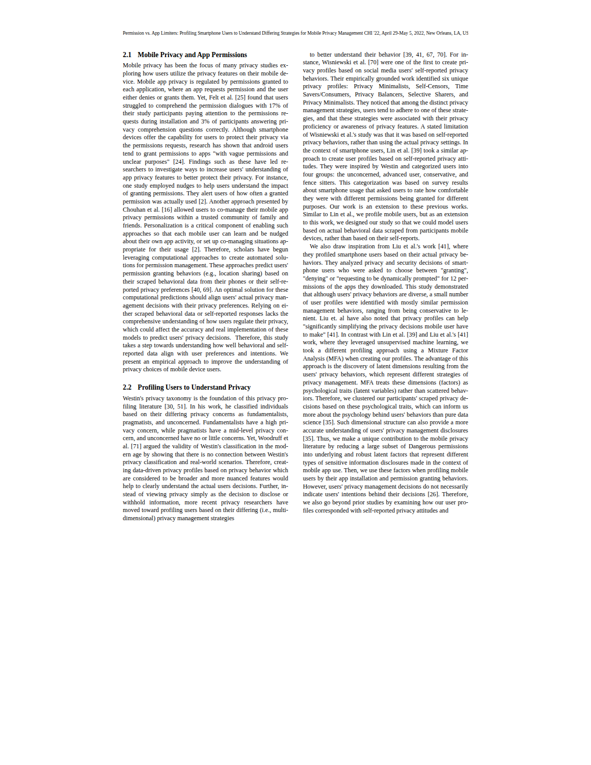Permission vs. App Limiters: Profiling Smartphone Users to Understand Differing Strategies for Mobile Privacy Management CHI '22, April 29-May 5, 2022, New Orleans, LA, USA
2.1 Mobile Privacy and App Permissions
Mobile privacy has been the focus of many privacy studies exploring how users utilize the privacy features on their mobile device. Mobile app privacy is regulated by permissions granted to each application, where an app requests permission and the user either denies or grants them. Yet, Felt et al. [25] found that users struggled to comprehend the permission dialogues with 17% of their study participants paying attention to the permissions requests during installation and 3% of participants answering privacy comprehension questions correctly. Although smartphone devices offer the capability for users to protect their privacy via the permissions requests, research has shown that android users tend to grant permissions to apps "with vague permissions and unclear purposes" [24]. Findings such as these have led researchers to investigate ways to increase users' understanding of app privacy features to better protect their privacy. For instance, one study employed nudges to help users understand the impact of granting permissions. They alert users of how often a granted permission was actually used [2]. Another approach presented by Chouhan et al. [16] allowed users to co-manage their mobile app privacy permissions within a trusted community of family and friends. Personalization is a critical component of enabling such approaches so that each mobile user can learn and be nudged about their own app activity, or set up co-managing situations appropriate for their usage [2]. Therefore, scholars have begun leveraging computational approaches to create automated solutions for permission management. These approaches predict users' permission granting behaviors (e.g., location sharing) based on their scraped behavioral data from their phones or their self-reported privacy preferences [40, 69]. An optimal solution for these computational predictions should align users' actual privacy management decisions with their privacy preferences. Relying on either scraped behavioral data or self-reported responses lacks the comprehensive understanding of how users regulate their privacy, which could affect the accuracy and real implementation of these models to predict users' privacy decisions. Therefore, this study takes a step towards understanding how well behavioral and self-reported data align with user preferences and intentions. We present an empirical approach to improve the understanding of privacy choices of mobile device users.
2.2 Profiling Users to Understand Privacy
Westin's privacy taxonomy is the foundation of this privacy profiling literature [30, 51]. In his work, he classified individuals based on their differing privacy concerns as fundamentalists, pragmatists, and unconcerned. Fundamentalists have a high privacy concern, while pragmatists have a mid-level privacy concern, and unconcerned have no or little concerns. Yet, Woodruff et al. [71] argued the validity of Westin's classification in the modern age by showing that there is no connection between Westin's privacy classification and real-world scenarios. Therefore, creating data-driven privacy profiles based on privacy behavior which are considered to be broader and more nuanced features would help to clearly understand the actual users decisions. Further, instead of viewing privacy simply as the decision to disclose or withhold information, more recent privacy researchers have moved toward profiling users based on their differing (i.e., multidimensional) privacy management strategies
to better understand their behavior [39, 41, 67, 70]. For instance, Wisniewski et al. [70] were one of the first to create privacy profiles based on social media users' self-reported privacy behaviors. Their empirically grounded work identified six unique privacy profiles: Privacy Minimalists, Self-Censors, Time Savers/Consumers, Privacy Balancers, Selective Sharers, and Privacy Minimalists. They noticed that among the distinct privacy management strategies, users tend to adhere to one of these strategies, and that these strategies were associated with their privacy proficiency or awareness of privacy features. A stated limitation of Wisniewski et al.'s study was that it was based on self-reported privacy behaviors, rather than using the actual privacy settings. In the context of smartphone users, Lin et al. [39] took a similar approach to create user profiles based on self-reported privacy attitudes. They were inspired by Westin and categorized users into four groups: the unconcerned, advanced user, conservative, and fence sitters. This categorization was based on survey results about smartphone usage that asked users to rate how comfortable they were with different permissions being granted for different purposes. Our work is an extension to these previous works. Similar to Lin et al., we profile mobile users, but as an extension to this work, we designed our study so that we could model users based on actual behavioral data scraped from participants mobile devices, rather than based on their self-reports.
We also draw inspiration from Liu et al.'s work [41], where they profiled smartphone users based on their actual privacy behaviors. They analyzed privacy and security decisions of smartphone users who were asked to choose between "granting", "denying" or "requesting to be dynamically prompted" for 12 permissions of the apps they downloaded. This study demonstrated that although users' privacy behaviors are diverse, a small number of user profiles were identified with mostly similar permission management behaviors, ranging from being conservative to lenient. Liu et. al have also noted that privacy profiles can help "significantly simplifying the privacy decisions mobile user have to make" [41]. In contrast with Lin et al. [39] and Liu et al.'s [41] work, where they leveraged unsupervised machine learning, we took a different profiling approach using a Mixture Factor Analysis (MFA) when creating our profiles. The advantage of this approach is the discovery of latent dimensions resulting from the users' privacy behaviors, which represent different strategies of privacy management. MFA treats these dimensions (factors) as psychological traits (latent variables) rather than scattered behaviors. Therefore, we clustered our participants' scraped privacy decisions based on these psychological traits, which can inform us more about the psychology behind users' behaviors than pure data science [35]. Such dimensional structure can also provide a more accurate understanding of users' privacy management disclosures [35]. Thus, we make a unique contribution to the mobile privacy literature by reducing a large subset of Dangerous permissions into underlying and robust latent factors that represent different types of sensitive information disclosures made in the context of mobile app use. Then, we use these factors when profiling mobile users by their app installation and permission granting behaviors. However, users' privacy management decisions do not necessarily indicate users' intentions behind their decisions [26]. Therefore, we also go beyond prior studies by examining how our user profiles corresponded with self-reported privacy attitudes and